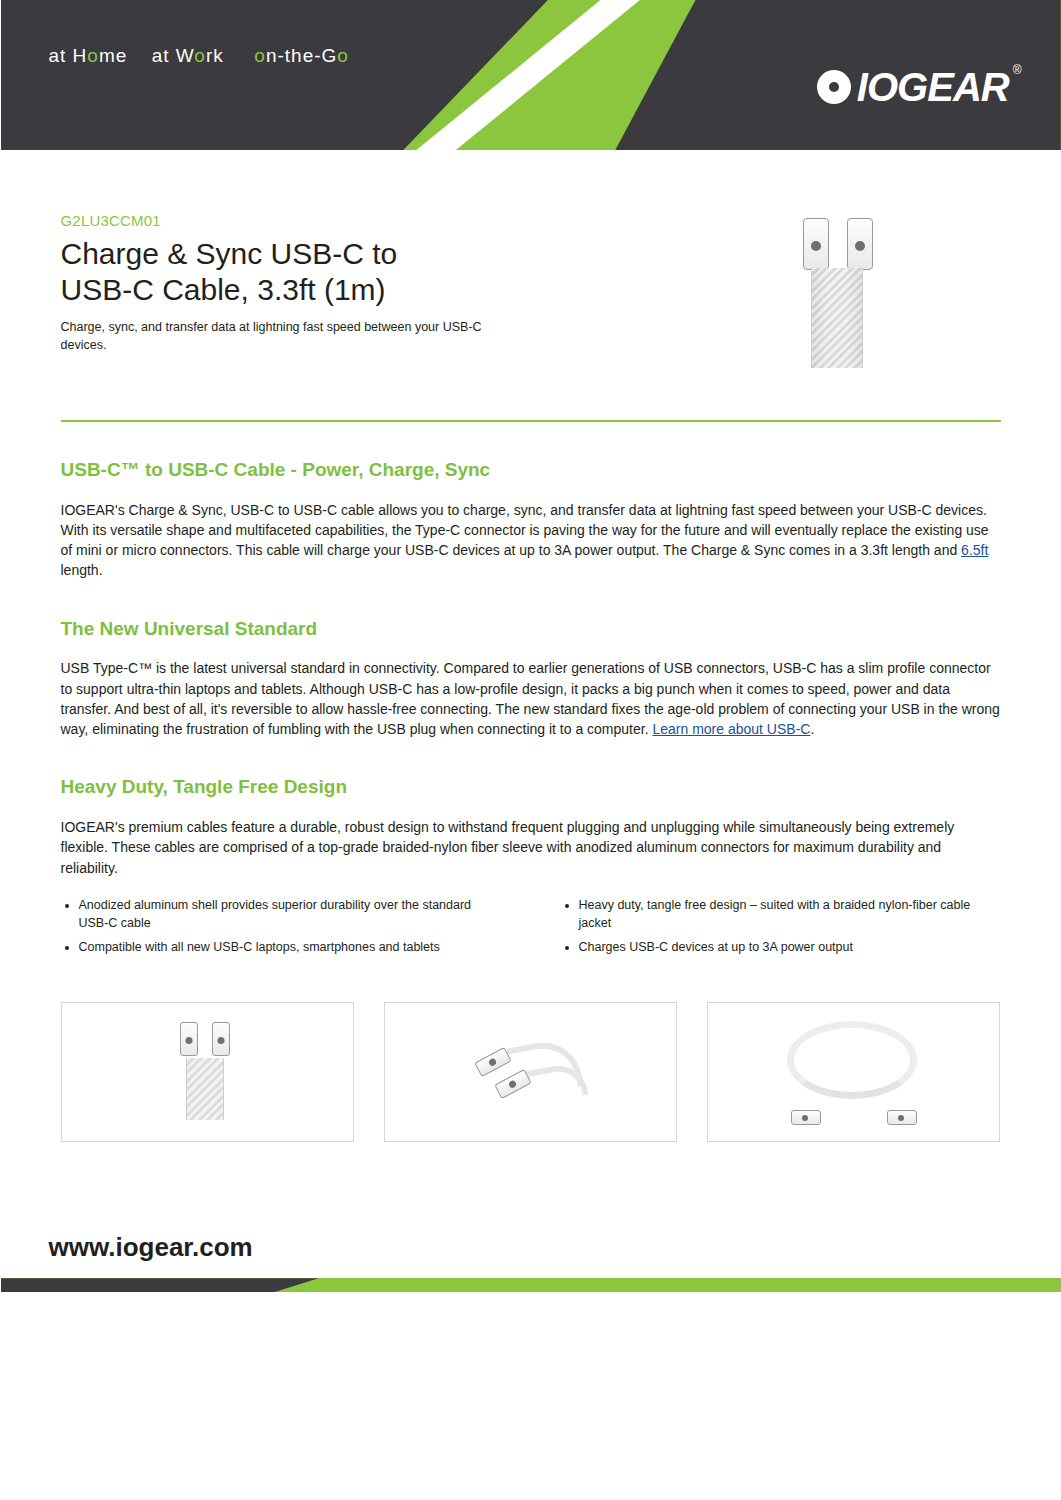at Home at Work on-the-Go
IOGEAR®
G2LU3CCM01
Charge & Sync USB-C to
USB-C Cable, 3.3ft (1m)
Charge, sync, and transfer data at lightning fast speed between your USB-C devices.
USB-C™ to USB-C Cable - Power, Charge, Sync
IOGEAR's Charge & Sync, USB-C to USB-C cable allows you to charge, sync, and transfer data at lightning fast speed between your USB-C devices. With its versatile shape and multifaceted capabilities, the Type-C connector is paving the way for the future and will eventually replace the existing use of mini or micro connectors. This cable will charge your USB-C devices at up to 3A power output. The Charge & Sync comes in a 3.3ft length and 6.5ft length.
The New Universal Standard
USB Type-C™ is the latest universal standard in connectivity. Compared to earlier generations of USB connectors, USB-C has a slim profile connector to support ultra-thin laptops and tablets. Although USB-C has a low-profile design, it packs a big punch when it comes to speed, power and data transfer. And best of all, it's reversible to allow hassle-free connecting. The new standard fixes the age-old problem of connecting your USB in the wrong way, eliminating the frustration of fumbling with the USB plug when connecting it to a computer. Learn more about USB-C.
Heavy Duty, Tangle Free Design
IOGEAR's premium cables feature a durable, robust design to withstand frequent plugging and unplugging while simultaneously being extremely flexible. These cables are comprised of a top-grade braided-nylon fiber sleeve with anodized aluminum connectors for maximum durability and reliability.
Anodized aluminum shell provides superior durability over the standard USB-C cable
Compatible with all new USB-C laptops, smartphones and tablets
Heavy duty, tangle free design – suited with a braided nylon-fiber cable jacket
Charges USB-C devices at up to 3A power output
www.iogear.com